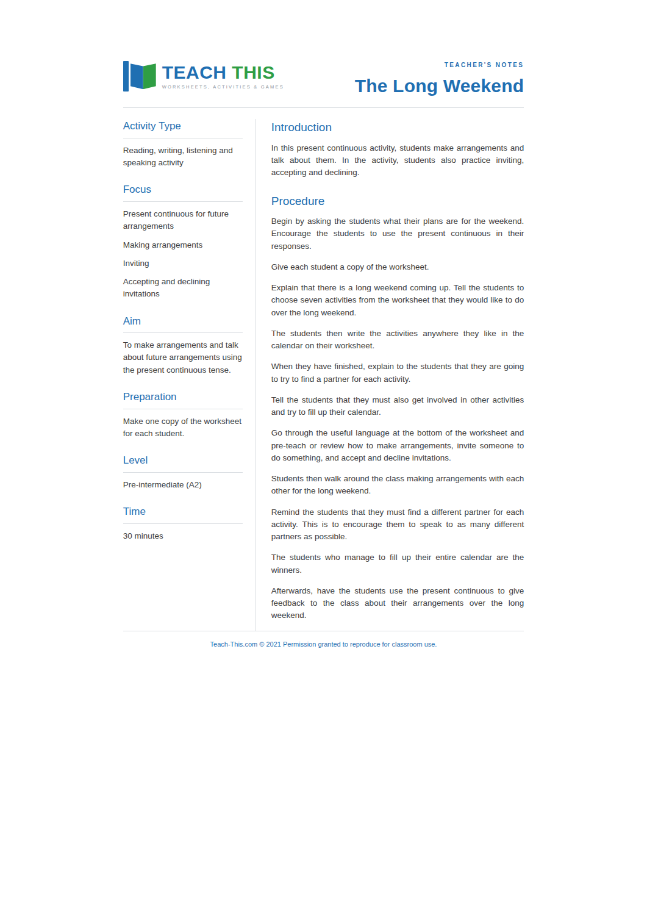TEACH THIS
Worksheets, Activities & Games
Teacher's Notes
The Long Weekend
Activity Type
Reading, writing, listening and speaking activity
Focus
Present continuous for future arrangements
Making arrangements
Inviting
Accepting and declining invitations
Aim
To make arrangements and talk about future arrangements using the present continuous tense.
Preparation
Make one copy of the worksheet for each student.
Level
Pre-intermediate (A2)
Time
30 minutes
Introduction
In this present continuous activity, students make arrangements and talk about them. In the activity, students also practice inviting, accepting and declining.
Procedure
Begin by asking the students what their plans are for the weekend. Encourage the students to use the present continuous in their responses.
Give each student a copy of the worksheet.
Explain that there is a long weekend coming up. Tell the students to choose seven activities from the worksheet that they would like to do over the long weekend.
The students then write the activities anywhere they like in the calendar on their worksheet.
When they have finished, explain to the students that they are going to try to find a partner for each activity.
Tell the students that they must also get involved in other activities and try to fill up their calendar.
Go through the useful language at the bottom of the worksheet and pre-teach or review how to make arrangements, invite someone to do something, and accept and decline invitations.
Students then walk around the class making arrangements with each other for the long weekend.
Remind the students that they must find a different partner for each activity. This is to encourage them to speak to as many different partners as possible.
The students who manage to fill up their entire calendar are the winners.
Afterwards, have the students use the present continuous to give feedback to the class about their arrangements over the long weekend.
Teach-This.com © 2021 Permission granted to reproduce for classroom use.